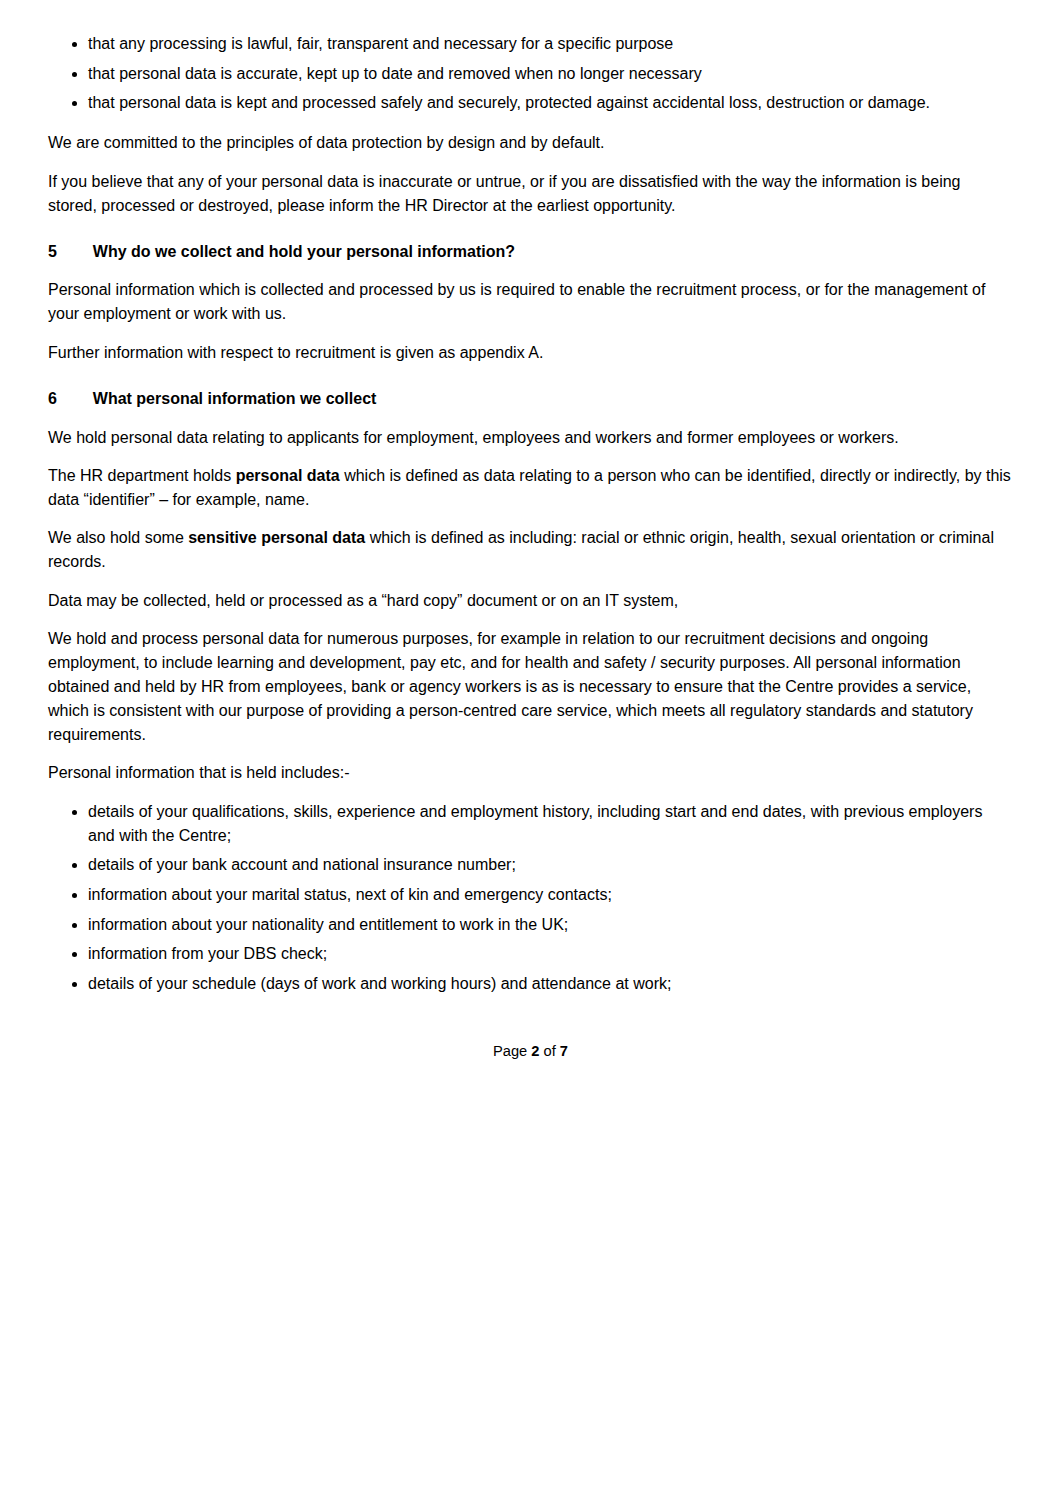that any processing is lawful, fair, transparent and necessary for a specific purpose
that personal data is accurate, kept up to date and removed when no longer necessary
that personal data is kept and processed safely and securely, protected against accidental loss, destruction or damage.
We are committed to the principles of data protection by design and by default.
If you believe that any of your personal data is inaccurate or untrue, or if you are dissatisfied with the way the information is being stored, processed or destroyed, please inform the HR Director at the earliest opportunity.
5 Why do we collect and hold your personal information?
Personal information which is collected and processed by us is required to enable the recruitment process, or for the management of your employment or work with us.
Further information with respect to recruitment is given as appendix A.
6 What personal information we collect
We hold personal data relating to applicants for employment, employees and workers and former employees or workers.
The HR department holds personal data which is defined as data relating to a person who can be identified, directly or indirectly, by this data “identifier” – for example, name.
We also hold some sensitive personal data which is defined as including: racial or ethnic origin, health, sexual orientation or criminal records.
Data may be collected, held or processed as a “hard copy” document or on an IT system,
We hold and process personal data for numerous purposes, for example in relation to our recruitment decisions and ongoing employment, to include learning and development, pay etc, and for health and safety / security purposes. All personal information obtained and held by HR from employees, bank or agency workers is as is necessary to ensure that the Centre provides a service, which is consistent with our purpose of providing a person-centred care service, which meets all regulatory standards and statutory requirements.
Personal information that is held includes:-
details of your qualifications, skills, experience and employment history, including start and end dates, with previous employers and with the Centre;
details of your bank account and national insurance number;
information about your marital status, next of kin and emergency contacts;
information about your nationality and entitlement to work in the UK;
information from your DBS check;
details of your schedule (days of work and working hours) and attendance at work;
Page 2 of 7